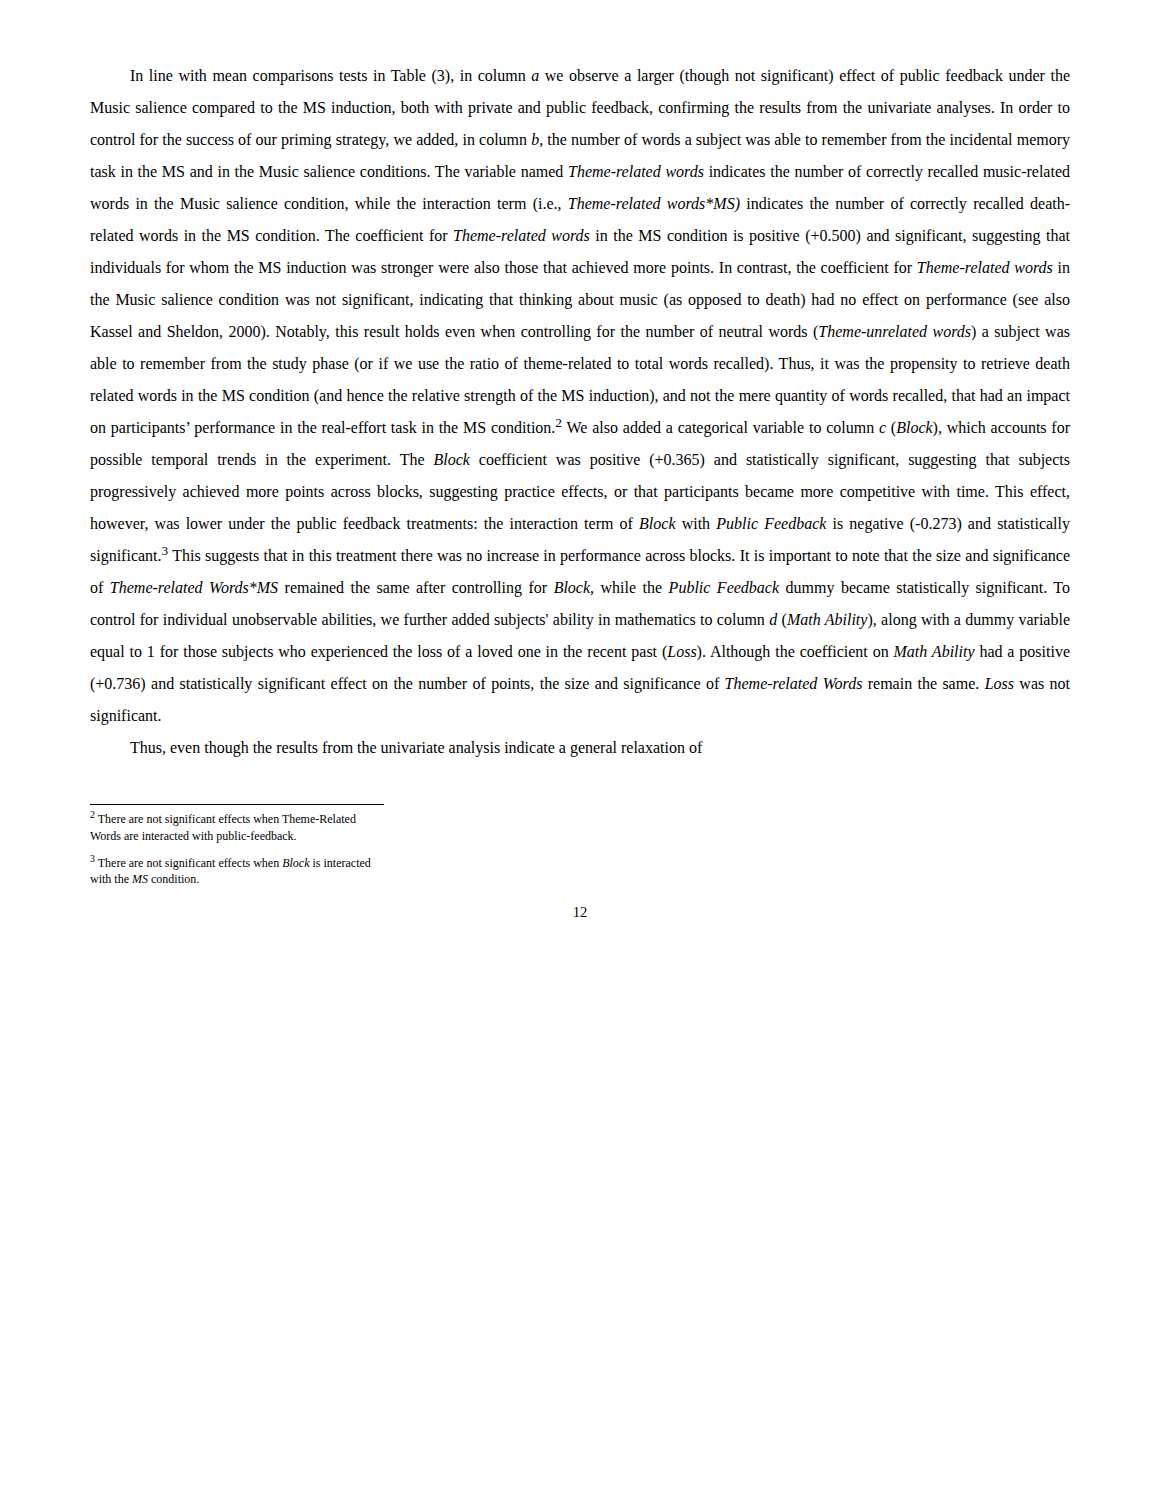In line with mean comparisons tests in Table (3), in column a we observe a larger (though not significant) effect of public feedback under the Music salience compared to the MS induction, both with private and public feedback, confirming the results from the univariate analyses. In order to control for the success of our priming strategy, we added, in column b, the number of words a subject was able to remember from the incidental memory task in the MS and in the Music salience conditions. The variable named Theme-related words indicates the number of correctly recalled music-related words in the Music salience condition, while the interaction term (i.e., Theme-related words*MS) indicates the number of correctly recalled death-related words in the MS condition. The coefficient for Theme-related words in the MS condition is positive (+0.500) and significant, suggesting that individuals for whom the MS induction was stronger were also those that achieved more points. In contrast, the coefficient for Theme-related words in the Music salience condition was not significant, indicating that thinking about music (as opposed to death) had no effect on performance (see also Kassel and Sheldon, 2000). Notably, this result holds even when controlling for the number of neutral words (Theme-unrelated words) a subject was able to remember from the study phase (or if we use the ratio of theme-related to total words recalled). Thus, it was the propensity to retrieve death related words in the MS condition (and hence the relative strength of the MS induction), and not the mere quantity of words recalled, that had an impact on participants’ performance in the real-effort task in the MS condition.2 We also added a categorical variable to column c (Block), which accounts for possible temporal trends in the experiment. The Block coefficient was positive (+0.365) and statistically significant, suggesting that subjects progressively achieved more points across blocks, suggesting practice effects, or that participants became more competitive with time. This effect, however, was lower under the public feedback treatments: the interaction term of Block with Public Feedback is negative (-0.273) and statistically significant.3 This suggests that in this treatment there was no increase in performance across blocks. It is important to note that the size and significance of Theme-related Words*MS remained the same after controlling for Block, while the Public Feedback dummy became statistically significant. To control for individual unobservable abilities, we further added subjects' ability in mathematics to column d (Math Ability), along with a dummy variable equal to 1 for those subjects who experienced the loss of a loved one in the recent past (Loss). Although the coefficient on Math Ability had a positive (+0.736) and statistically significant effect on the number of points, the size and significance of Theme-related Words remain the same. Loss was not significant.
Thus, even though the results from the univariate analysis indicate a general relaxation of
2 There are not significant effects when Theme-Related Words are interacted with public-feedback.
3 There are not significant effects when Block is interacted with the MS condition.
12